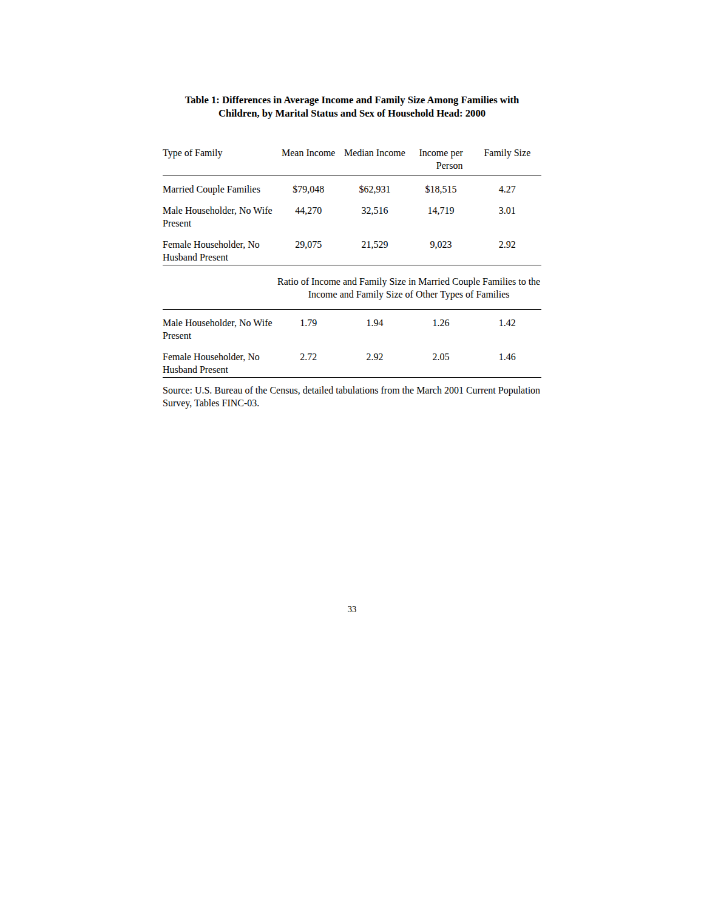Table 1: Differences in Average Income and Family Size Among Families with Children, by Marital Status and Sex of Household Head: 2000
| Type of Family | Mean Income | Median Income | Income per Person | Family Size |
| Married Couple Families | $79,048 | $62,931 | $18,515 | 4.27 |
| Male Householder, No Wife Present | 44,270 | 32,516 | 14,719 | 3.01 |
| Female Householder, No Husband Present | 29,075 | 21,529 | 9,023 | 2.92 |
| | Ratio of Income and Family Size in Married Couple Families to the Income and Family Size of Other Types of Families |
| Male Householder, No Wife Present | 1.79 | 1.94 | 1.26 | 1.42 |
| Female Householder, No Husband Present | 2.72 | 2.92 | 2.05 | 1.46 |
Source: U.S. Bureau of the Census, detailed tabulations from the March 2001 Current Population Survey, Tables FINC-03.
33